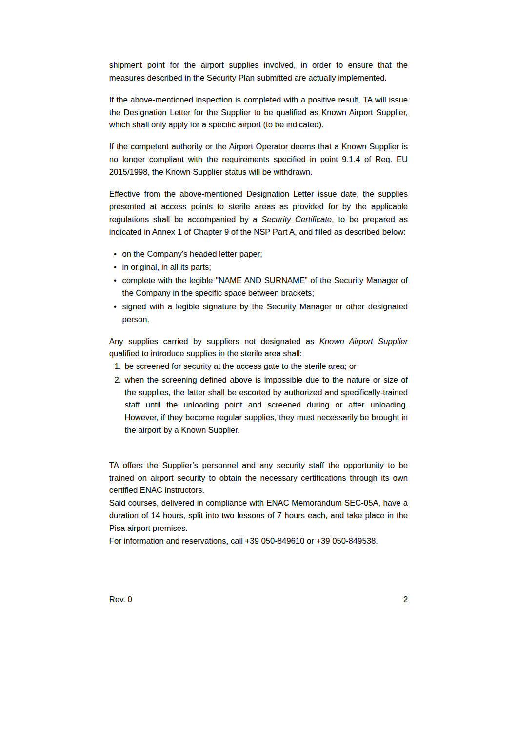shipment point for the airport supplies involved, in order to ensure that the measures described in the Security Plan submitted are actually implemented.
If the above-mentioned inspection is completed with a positive result, TA will issue the Designation Letter for the Supplier to be qualified as Known Airport Supplier, which shall only apply for a specific airport (to be indicated).
If the competent authority or the Airport Operator deems that a Known Supplier is no longer compliant with the requirements specified in point 9.1.4 of Reg. EU 2015/1998, the Known Supplier status will be withdrawn.
Effective from the above-mentioned Designation Letter issue date, the supplies presented at access points to sterile areas as provided for by the applicable regulations shall be accompanied by a Security Certificate, to be prepared as indicated in Annex 1 of Chapter 9 of the NSP Part A, and filled as described below:
on the Company's headed letter paper;
in original, in all its parts;
complete with the legible "NAME AND SURNAME” of the Security Manager of the Company in the specific space between brackets;
signed with a legible signature by the Security Manager or other designated person.
Any supplies carried by suppliers not designated as Known Airport Supplier qualified to introduce supplies in the sterile area shall:
be screened for security at the access gate to the sterile area; or
when the screening defined above is impossible due to the nature or size of the supplies, the latter shall be escorted by authorized and specifically-trained staff until the unloading point and screened during or after unloading. However, if they become regular supplies, they must necessarily be brought in the airport by a Known Supplier.
TA offers the Supplier’s personnel and any security staff the opportunity to be trained on airport security to obtain the necessary certifications through its own certified ENAC instructors.
Said courses, delivered in compliance with ENAC Memorandum SEC-05A, have a duration of 14 hours, split into two lessons of 7 hours each, and take place in the Pisa airport premises.
For information and reservations, call +39 050-849610 or +39 050-849538.
Rev. 0 2